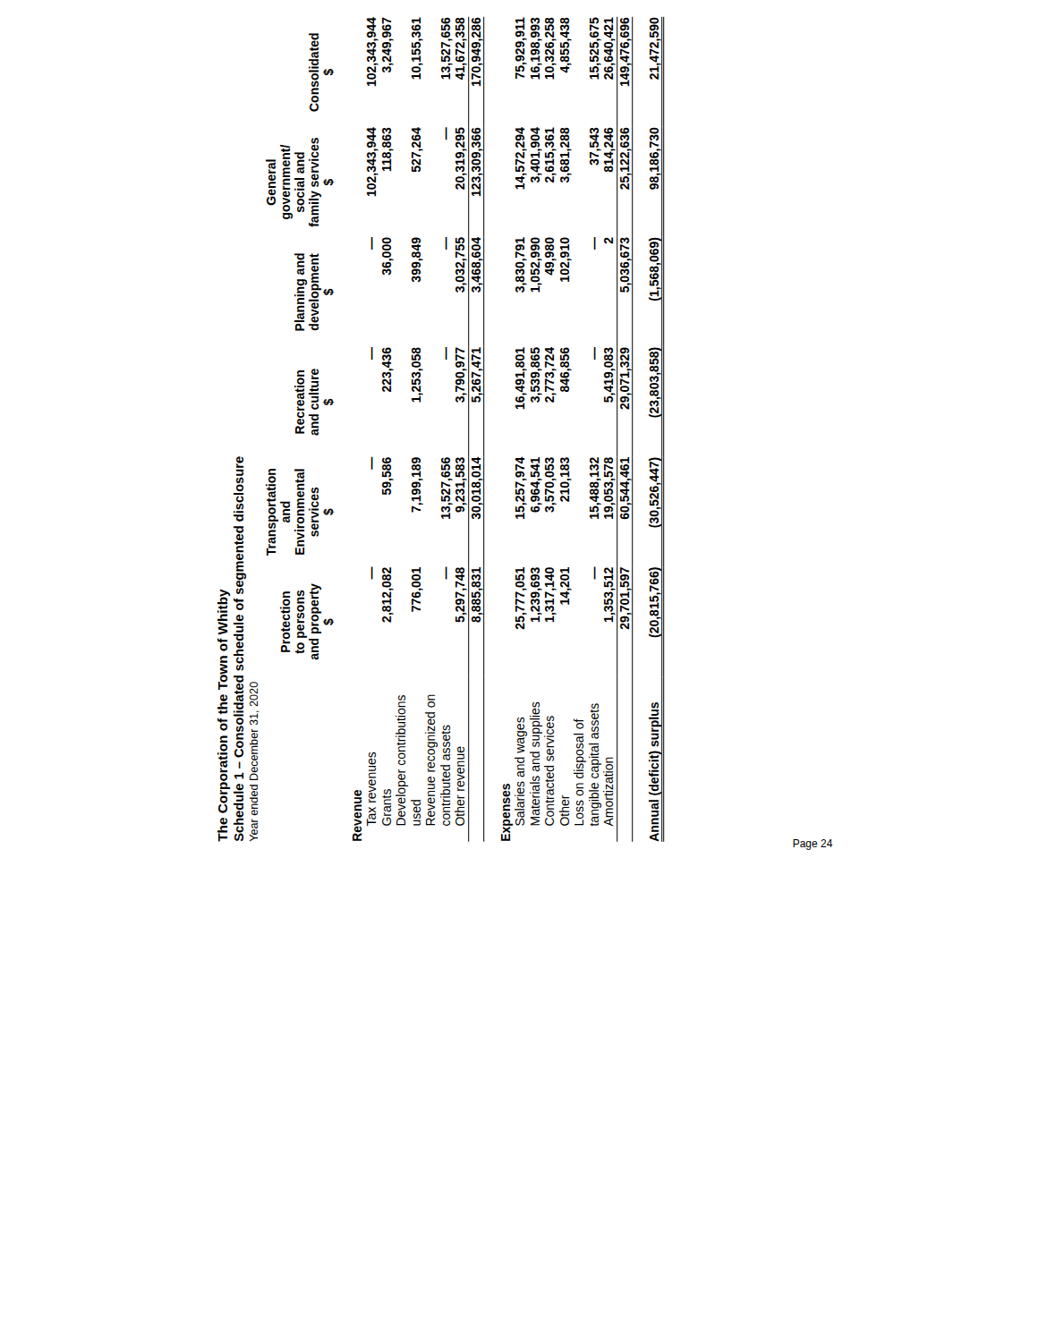The Corporation of the Town of Whitby
Schedule 1 – Consolidated schedule of segmented disclosure
Year ended December 31, 2020
| | Protection to persons and property $ | Transportation and Environmental services $ | Recreation and culture $ | Planning and development $ | General government/ social and family services $ | Consolidated $ |
| --- | --- | --- | --- | --- | --- | --- |
| Revenue | |
| Tax revenues | — | — | — | — | 102,343,944 | 102,343,944 |
| Grants | 2,812,082 | 59,586 | 223,436 | 36,000 | 118,863 | 3,249,967 |
| Developer contributions used | 776,001 | 7,199,189 | 1,253,058 | 399,849 | 527,264 | 10,155,361 |
| Revenue recognized on contributed assets | — | 13,527,656 | — | — | — | 13,527,656 |
| Other revenue | 5,297,748 | 9,231,583 | 3,790,977 | 3,032,755 | 20,319,295 | 41,672,358 |
| | 8,885,831 | 30,018,014 | 5,267,471 | 3,468,604 | 123,309,366 | 170,949,286 |
| Expenses | |
| Salaries and wages | 25,777,051 | 15,257,974 | 16,491,801 | 3,830,791 | 14,572,294 | 75,929,911 |
| Materials and supplies | 1,239,693 | 6,964,541 | 3,539,865 | 1,052,990 | 3,401,904 | 16,198,993 |
| Contracted services | 1,317,140 | 3,570,053 | 2,773,724 | 49,980 | 2,615,361 | 10,326,258 |
| Other | 14,201 | 210,183 | 846,856 | 102,910 | 3,681,288 | 4,855,438 |
| Loss on disposal of tangible capital assets | — | 15,488,132 | — | — | 37,543 | 15,525,675 |
| Amortization | 1,353,512 | 19,053,578 | 5,419,083 | 2 | 814,246 | 26,640,421 |
| | 29,701,597 | 60,544,461 | 29,071,329 | 5,036,673 | 25,122,636 | 149,476,696 |
| Annual (deficit) surplus | (20,815,766) | (30,526,447) | (23,803,858) | (1,568,069) | 98,186,730 | 21,472,590 |
Page 24